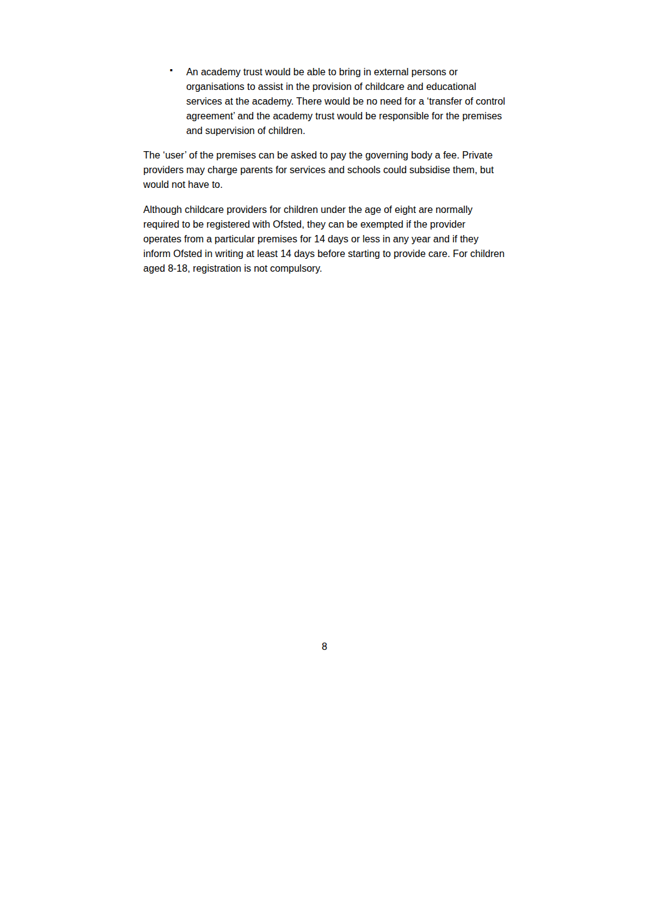An academy trust would be able to bring in external persons or organisations to assist in the provision of childcare and educational services at the academy. There would be no need for a ‘transfer of control agreement’ and the academy trust would be responsible for the premises and supervision of children.
The ‘user’ of the premises can be asked to pay the governing body a fee. Private providers may charge parents for services and schools could subsidise them, but would not have to.
Although childcare providers for children under the age of eight are normally required to be registered with Ofsted, they can be exempted if the provider operates from a particular premises for 14 days or less in any year and if they inform Ofsted in writing at least 14 days before starting to provide care. For children aged 8-18, registration is not compulsory.
8